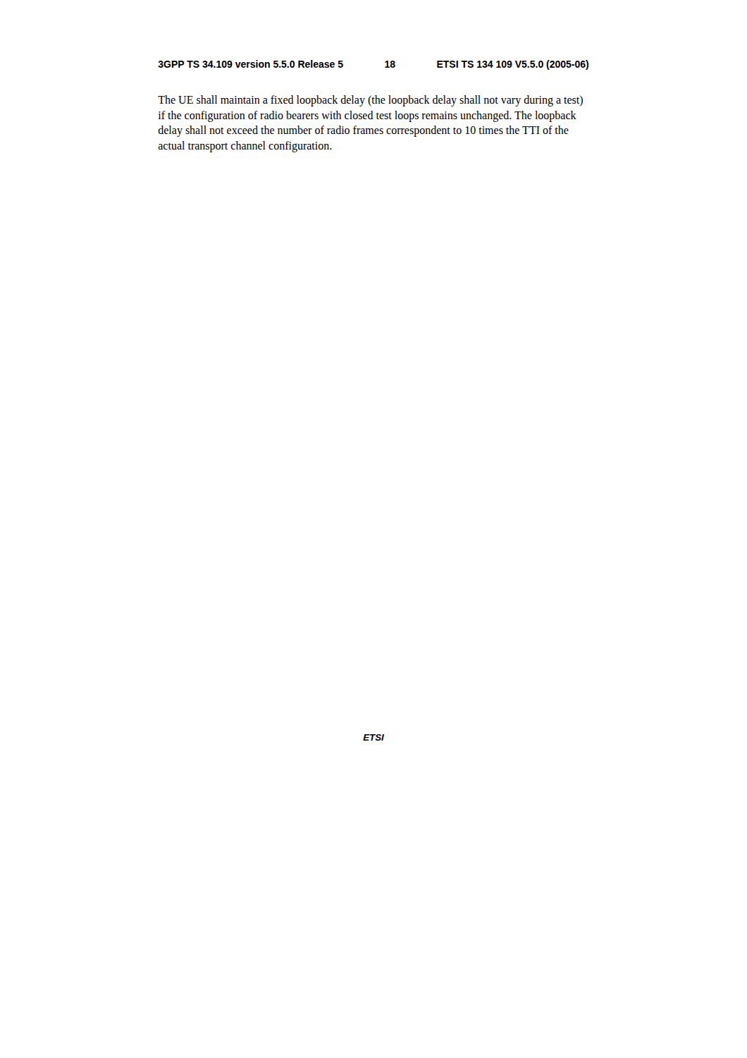3GPP TS 34.109 version 5.5.0 Release 5
18
ETSI TS 134 109 V5.5.0 (2005-06)
The UE shall maintain a fixed loopback delay (the loopback delay shall not vary during a test) if the configuration of radio bearers with closed test loops remains unchanged. The loopback delay shall not exceed the number of radio frames correspondent to 10 times the TTI of the actual transport channel configuration.
ETSI